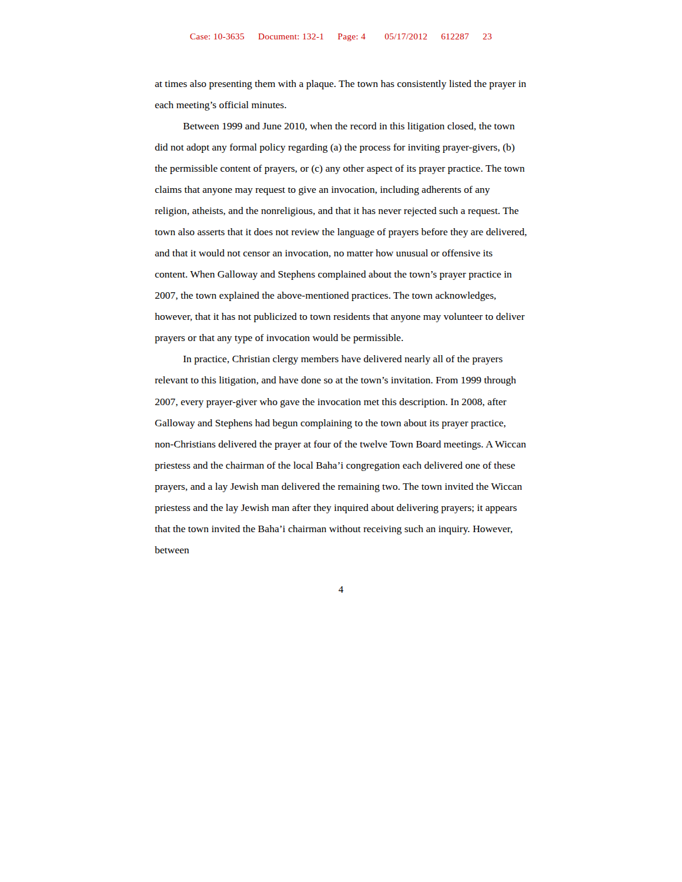Case: 10-3635 Document: 132-1 Page: 405/17/201261228723
at times also presenting them with a plaque. The town has consistently listed the prayer in each meeting’s official minutes.
Between 1999 and June 2010, when the record in this litigation closed, the town did not adopt any formal policy regarding (a) the process for inviting prayer-givers, (b) the permissible content of prayers, or (c) any other aspect of its prayer practice. The town claims that anyone may request to give an invocation, including adherents of any religion, atheists, and the nonreligious, and that it has never rejected such a request. The town also asserts that it does not review the language of prayers before they are delivered, and that it would not censor an invocation, no matter how unusual or offensive its content. When Galloway and Stephens complained about the town’s prayer practice in 2007, the town explained the above-mentioned practices. The town acknowledges, however, that it has not publicized to town residents that anyone may volunteer to deliver prayers or that any type of invocation would be permissible.
In practice, Christian clergy members have delivered nearly all of the prayers relevant to this litigation, and have done so at the town’s invitation. From 1999 through 2007, every prayer-giver who gave the invocation met this description. In 2008, after Galloway and Stephens had begun complaining to the town about its prayer practice, non-Christians delivered the prayer at four of the twelve Town Board meetings. A Wiccan priestess and the chairman of the local Baha’i congregation each delivered one of these prayers, and a lay Jewish man delivered the remaining two. The town invited the Wiccan priestess and the lay Jewish man after they inquired about delivering prayers; it appears that the town invited the Baha’i chairman without receiving such an inquiry. However, between
4